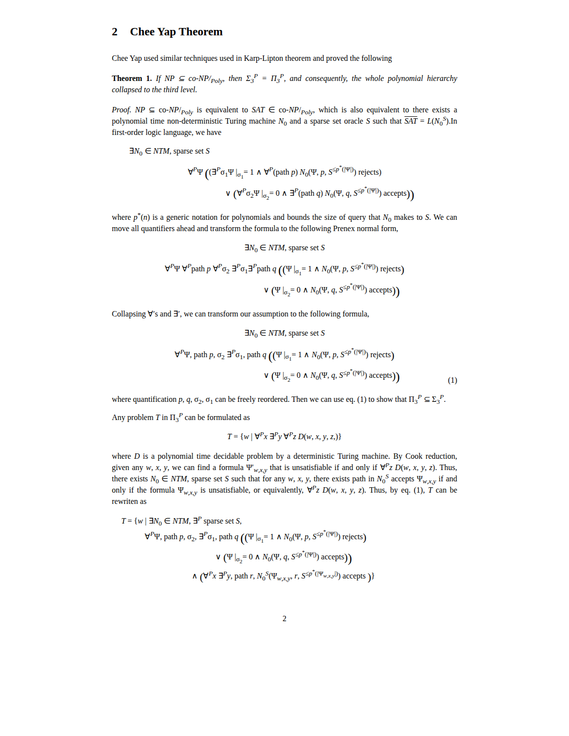2 Chee Yap Theorem
Chee Yap used similar techniques used in Karp-Lipton theorem and proved the following
Theorem 1. If NP ⊆ co-NP/Poly, then Σ3P = Π3P, and consequently, the whole polynomial hierarchy collapsed to the third level.
Proof. NP ⊆ co-NP/Poly is equivalent to SAT ∈ co-NP/Poly, which is also equivalent to there exists a polynomial time non-deterministic Turing machine N0 and a sparse set oracle S such that SAT = L(N0S).In first-order logic language, we have
∃N0 ∈ NTM, sparse set S
∀PΨ ((∃Pσ1Ψ |σ1= 1 ∧ ∀P(path p) N0(Ψ, p, S≤p*(|Ψ|)) rejects) ∨ (∀Pσ2Ψ |σ2= 0 ∧ ∃P(path q) N0(Ψ, q, S≤p*(|Ψ|)) accepts))
where p*(n) is a generic notation for polynomials and bounds the size of query that N0 makes to S. We can move all quantifiers ahead and transform the formula to the following Prenex normal form,
∃N0 ∈ NTM, sparse set S
∀PΨ ∀Ppath p ∀Pσ2 ∃Pσ1∃Ppath q ((Ψ |σ1= 1 ∧ N0(Ψ, p, S≤p*(|Ψ|)) rejects) ∨ (Ψ |σ2= 0 ∧ N0(Ψ, q, S≤p*(|Ψ|)) accepts))
Collapsing ∀′s and ∃′, we can transform our assumption to the following formula,
∃N0 ∈ NTM, sparse set S
∀PΨ, path p, σ2 ∃Pσ1, path q ((Ψ |σ1= 1 ∧ N0(Ψ, p, S≤p*(|Ψ|)) rejects) ∨ (Ψ |σ2= 0 ∧ N0(Ψ, q, S≤p*(|Ψ|)) accepts))(1)
where quantification p, q, σ2, σ1 can be freely reordered. Then we can use eq. (1) to show that Π3P ⊆ Σ3P.
Any problem T in Π3P can be formulated as
T = {w | ∀Px ∃Py ∀Pz D(w, x, y, z,)}
where D is a polynomial time decidable problem by a deterministic Turing machine. By Cook reduction, given any w, x, y, we can find a formula Ψ′w,x,y that is unsatisfiable if and only if ∀Pz D(w, x, y, z). Thus, there exists N0 ∈ NTM, sparse set S such that for any w, x, y, there exists path in N0S accepts Ψw,x,y if and only if the formula Ψw,x,y is unsatisfiable, or equivalently, ∀Pz D(w, x, y, z). Thus, by eq. (1), T can be rewriten as
T = {w | ∃N0 ∈ NTM, ∃P sparse set S, ∀PΨ, path p, σ2, ∃Pσ1, path q ((Ψ |σ1= 1 ∧ N0(Ψ, p, S≤p*(|Ψ|)) rejects) ∨ (Ψ |σ2= 0 ∧ N0(Ψ, q, S≤p*(|Ψ|)) accepts)) ∧ (∀Px ∃Py, path r, N0S(Ψw,x,y, r, S≤p*(|Ψw,x,y|)) accepts )}
2